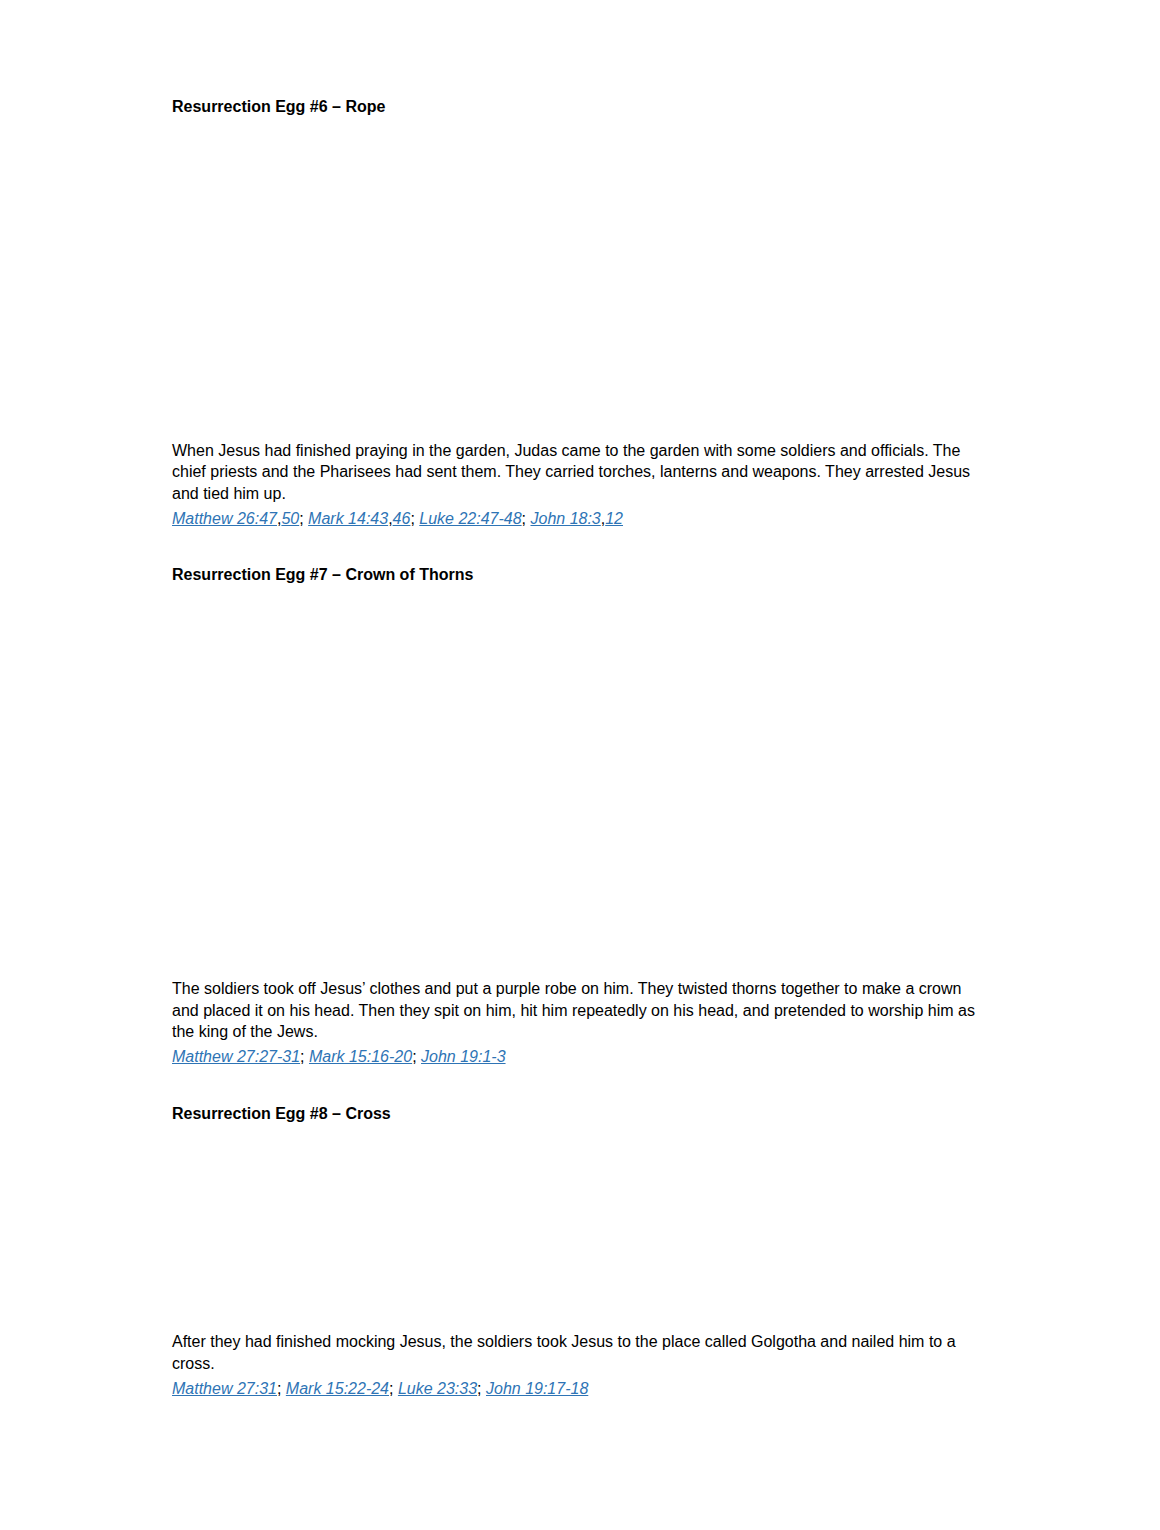Resurrection Egg #6 – Rope
When Jesus had finished praying in the garden, Judas came to the garden with some soldiers and officials. The chief priests and the Pharisees had sent them. They carried torches, lanterns and weapons. They arrested Jesus and tied him up.
Matthew 26:47,50; Mark 14:43,46; Luke 22:47-48; John 18:3,12
Resurrection Egg #7 – Crown of Thorns
The soldiers took off Jesus’ clothes and put a purple robe on him. They twisted thorns together to make a crown and placed it on his head. Then they spit on him, hit him repeatedly on his head, and pretended to worship him as the king of the Jews.
Matthew 27:27-31; Mark 15:16-20; John 19:1-3
Resurrection Egg #8 – Cross
After they had finished mocking Jesus, the soldiers took Jesus to the place called Golgotha and nailed him to a cross.
Matthew 27:31; Mark 15:22-24; Luke 23:33; John 19:17-18